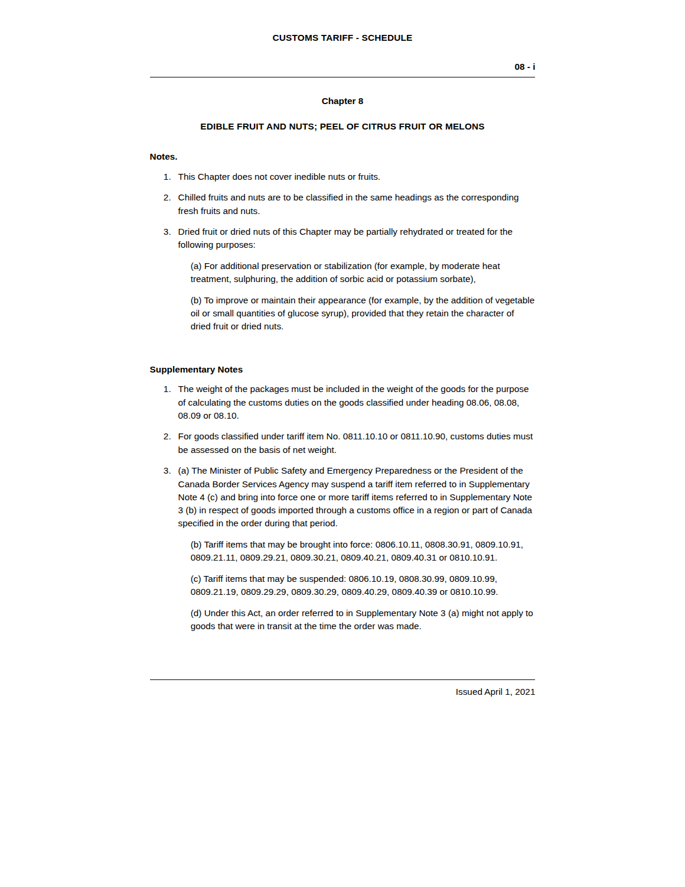CUSTOMS TARIFF - SCHEDULE
08 - i
Chapter 8
EDIBLE FRUIT AND NUTS; PEEL OF CITRUS FRUIT OR MELONS
Notes.
This Chapter does not cover inedible nuts or fruits.
Chilled fruits and nuts are to be classified in the same headings as the corresponding fresh fruits and nuts.
Dried fruit or dried nuts of this Chapter may be partially rehydrated or treated for the following purposes:
(a) For additional preservation or stabilization (for example, by moderate heat treatment, sulphuring, the addition of sorbic acid or potassium sorbate),
(b) To improve or maintain their appearance (for example, by the addition of vegetable oil or small quantities of glucose syrup), provided that they retain the character of dried fruit or dried nuts.
Supplementary Notes
The weight of the packages must be included in the weight of the goods for the purpose of calculating the customs duties on the goods classified under heading 08.06, 08.08, 08.09 or 08.10.
For goods classified under tariff item No. 0811.10.10 or 0811.10.90, customs duties must be assessed on the basis of net weight.
(a) The Minister of Public Safety and Emergency Preparedness or the President of the Canada Border Services Agency may suspend a tariff item referred to in Supplementary Note 4 (c) and bring into force one or more tariff items referred to in Supplementary Note 3 (b) in respect of goods imported through a customs office in a region or part of Canada specified in the order during that period.
(b) Tariff items that may be brought into force: 0806.10.11, 0808.30.91, 0809.10.91, 0809.21.11, 0809.29.21, 0809.30.21, 0809.40.21, 0809.40.31 or 0810.10.91.
(c) Tariff items that may be suspended: 0806.10.19, 0808.30.99, 0809.10.99, 0809.21.19, 0809.29.29, 0809.30.29, 0809.40.29, 0809.40.39 or 0810.10.99.
(d) Under this Act, an order referred to in Supplementary Note 3 (a) might not apply to goods that were in transit at the time the order was made.
Issued April 1, 2021